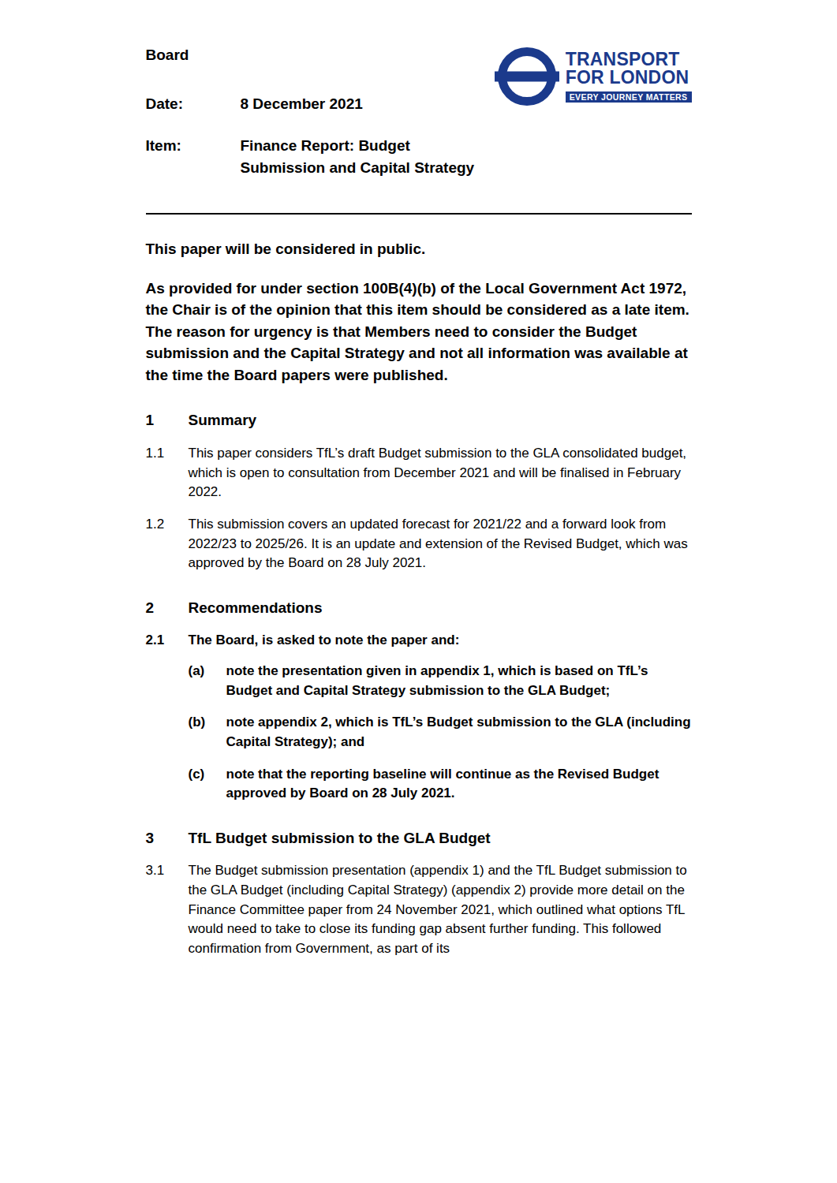Board
Date:
8 December 2021
Item:
Finance Report: Budget Submission and Capital Strategy
TRANSPORT FOR LONDON Every Journey Matters
This paper will be considered in public.
As provided for under section 100B(4)(b) of the Local Government Act 1972, the Chair is of the opinion that this item should be considered as a late item. The reason for urgency is that Members need to consider the Budget submission and the Capital Strategy and not all information was available at the time the Board papers were published.
1 Summary
1.1
This paper considers TfL’s draft Budget submission to the GLA consolidated budget, which is open to consultation from December 2021 and will be finalised in February 2022.
1.2
This submission covers an updated forecast for 2021/22 and a forward look from 2022/23 to 2025/26. It is an update and extension of the Revised Budget, which was approved by the Board on 28 July 2021.
2 Recommendations
2.1
The Board, is asked to note the paper and:
(a) note the presentation given in appendix 1, which is based on TfL’s Budget and Capital Strategy submission to the GLA Budget;
(b) note appendix 2, which is TfL’s Budget submission to the GLA (including Capital Strategy); and
(c) note that the reporting baseline will continue as the Revised Budget approved by Board on 28 July 2021.
3 TfL Budget submission to the GLA Budget
3.1
The Budget submission presentation (appendix 1) and the TfL Budget submission to the GLA Budget (including Capital Strategy) (appendix 2) provide more detail on the Finance Committee paper from 24 November 2021, which outlined what options TfL would need to take to close its funding gap absent further funding. This followed confirmation from Government, as part of its